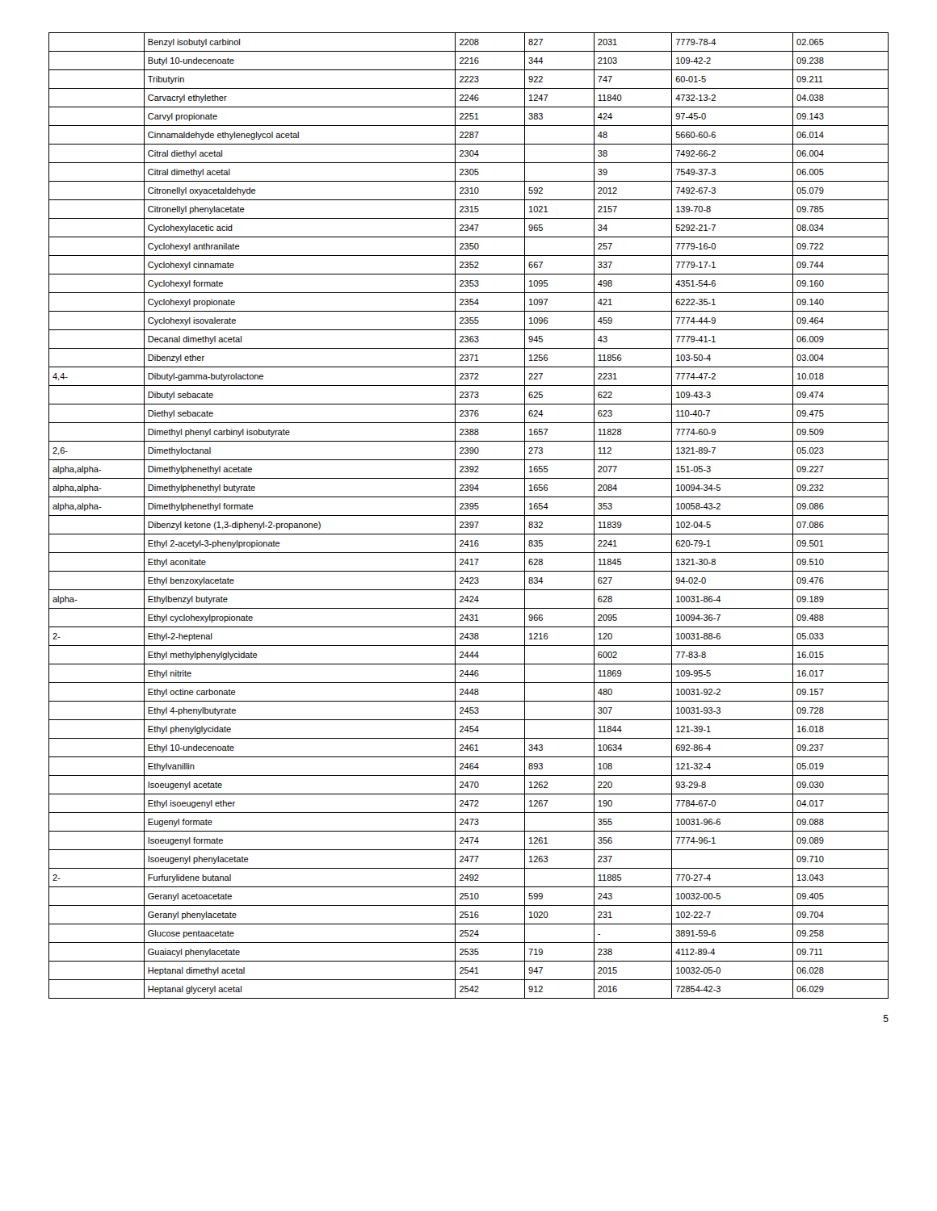| | Benzyl isobutyl carbinol | 2208 | 827 | 2031 | 7779-78-4 | 02.065 |
| | Butyl 10-undecenoate | 2216 | 344 | 2103 | 109-42-2 | 09.238 |
| | Tributyrin | 2223 | 922 | 747 | 60-01-5 | 09.211 |
| | Carvacryl ethylether | 2246 | 1247 | 11840 | 4732-13-2 | 04.038 |
| | Carvyl propionate | 2251 | 383 | 424 | 97-45-0 | 09.143 |
| | Cinnamaldehyde ethyleneglycol acetal | 2287 | | 48 | 5660-60-6 | 06.014 |
| | Citral diethyl acetal | 2304 | | 38 | 7492-66-2 | 06.004 |
| | Citral dimethyl acetal | 2305 | | 39 | 7549-37-3 | 06.005 |
| | Citronellyl oxyacetaldehyde | 2310 | 592 | 2012 | 7492-67-3 | 05.079 |
| | Citronellyl phenylacetate | 2315 | 1021 | 2157 | 139-70-8 | 09.785 |
| | Cyclohexylacetic acid | 2347 | 965 | 34 | 5292-21-7 | 08.034 |
| | Cyclohexyl anthranilate | 2350 | | 257 | 7779-16-0 | 09.722 |
| | Cyclohexyl cinnamate | 2352 | 667 | 337 | 7779-17-1 | 09.744 |
| | Cyclohexyl formate | 2353 | 1095 | 498 | 4351-54-6 | 09.160 |
| | Cyclohexyl propionate | 2354 | 1097 | 421 | 6222-35-1 | 09.140 |
| | Cyclohexyl isovalerate | 2355 | 1096 | 459 | 7774-44-9 | 09.464 |
| | Decanal dimethyl acetal | 2363 | 945 | 43 | 7779-41-1 | 06.009 |
| | Dibenzyl ether | 2371 | 1256 | 11856 | 103-50-4 | 03.004 |
| 4,4- | Dibutyl-gamma-butyrolactone | 2372 | 227 | 2231 | 7774-47-2 | 10.018 |
| | Dibutyl sebacate | 2373 | 625 | 622 | 109-43-3 | 09.474 |
| | Diethyl sebacate | 2376 | 624 | 623 | 110-40-7 | 09.475 |
| | Dimethyl phenyl carbinyl isobutyrate | 2388 | 1657 | 11828 | 7774-60-9 | 09.509 |
| 2,6- | Dimethyloctanal | 2390 | 273 | 112 | 1321-89-7 | 05.023 |
| alpha,alpha- | Dimethylphenethyl acetate | 2392 | 1655 | 2077 | 151-05-3 | 09.227 |
| alpha,alpha- | Dimethylphenethyl butyrate | 2394 | 1656 | 2084 | 10094-34-5 | 09.232 |
| alpha,alpha- | Dimethylphenethyl formate | 2395 | 1654 | 353 | 10058-43-2 | 09.086 |
| | Dibenzyl ketone (1,3-diphenyl-2-propanone) | 2397 | 832 | 11839 | 102-04-5 | 07.086 |
| | Ethyl 2-acetyl-3-phenylpropionate | 2416 | 835 | 2241 | 620-79-1 | 09.501 |
| | Ethyl aconitate | 2417 | 628 | 11845 | 1321-30-8 | 09.510 |
| | Ethyl benzoxylacetate | 2423 | 834 | 627 | 94-02-0 | 09.476 |
| alpha- | Ethylbenzyl butyrate | 2424 | | 628 | 10031-86-4 | 09.189 |
| | Ethyl cyclohexylpropionate | 2431 | 966 | 2095 | 10094-36-7 | 09.488 |
| 2- | Ethyl-2-heptenal | 2438 | 1216 | 120 | 10031-88-6 | 05.033 |
| | Ethyl methylphenylglycidate | 2444 | | 6002 | 77-83-8 | 16.015 |
| | Ethyl nitrite | 2446 | | 11869 | 109-95-5 | 16.017 |
| | Ethyl octine carbonate | 2448 | | 480 | 10031-92-2 | 09.157 |
| | Ethyl 4-phenylbutyrate | 2453 | | 307 | 10031-93-3 | 09.728 |
| | Ethyl phenylglycidate | 2454 | | 11844 | 121-39-1 | 16.018 |
| | Ethyl 10-undecenoate | 2461 | 343 | 10634 | 692-86-4 | 09.237 |
| | Ethylvanillin | 2464 | 893 | 108 | 121-32-4 | 05.019 |
| | Isoeugenyl acetate | 2470 | 1262 | 220 | 93-29-8 | 09.030 |
| | Ethyl isoeugenyl ether | 2472 | 1267 | 190 | 7784-67-0 | 04.017 |
| | Eugenyl formate | 2473 | | 355 | 10031-96-6 | 09.088 |
| | Isoeugenyl formate | 2474 | 1261 | 356 | 7774-96-1 | 09.089 |
| | Isoeugenyl phenylacetate | 2477 | 1263 | 237 | | 09.710 |
| 2- | Furfurylidene butanal | 2492 | | 11885 | 770-27-4 | 13.043 |
| | Geranyl acetoacetate | 2510 | 599 | 243 | 10032-00-5 | 09.405 |
| | Geranyl phenylacetate | 2516 | 1020 | 231 | 102-22-7 | 09.704 |
| | Glucose pentaacetate | 2524 | | - | 3891-59-6 | 09.258 |
| | Guaiacyl phenylacetate | 2535 | 719 | 238 | 4112-89-4 | 09.711 |
| | Heptanal dimethyl acetal | 2541 | 947 | 2015 | 10032-05-0 | 06.028 |
| | Heptanal glyceryl acetal | 2542 | 912 | 2016 | 72854-42-3 | 06.029 |
5